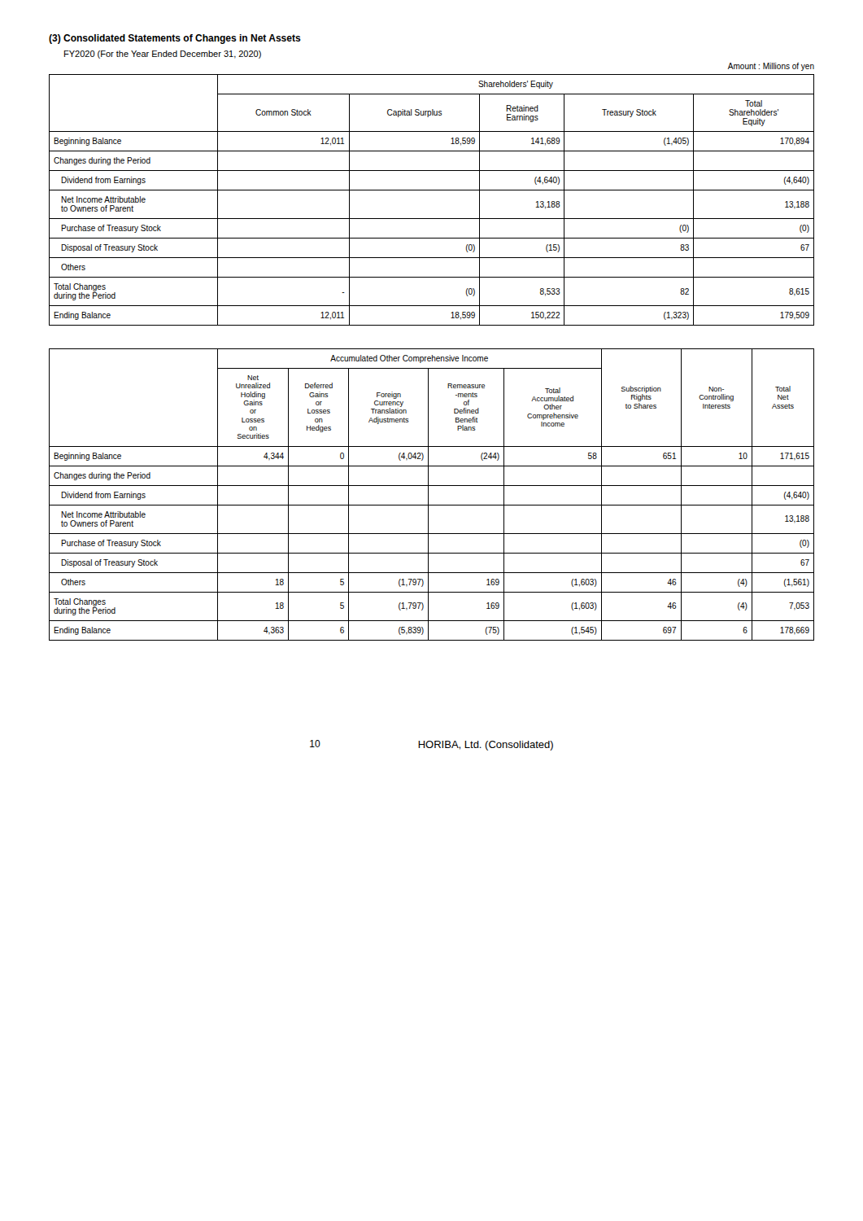(3) Consolidated Statements of Changes in Net Assets
FY2020 (For the Year Ended December 31, 2020)
Amount : Millions of yen
| | Shareholders' Equity |
| --- | --- |
| Common Stock | Capital Surplus | Retained Earnings | Treasury Stock | Total Shareholders' Equity |
| Beginning Balance | 12,011 | 18,599 | 141,689 | (1,405) | 170,894 |
| Changes during the Period | | | | | |
| Dividend from Earnings | | | (4,640) | | (4,640) |
| Net Income Attributable to Owners of Parent | | | 13,188 | | 13,188 |
| Purchase of Treasury Stock | | | | (0) | (0) |
| Disposal of Treasury Stock | | (0) | (15) | 83 | 67 |
| Others | | | | | |
| Total Changes during the Period | - | (0) | 8,533 | 82 | 8,615 |
| Ending Balance | 12,011 | 18,599 | 150,222 | (1,323) | 179,509 |
| | Accumulated Other Comprehensive Income | Subscription Rights to Shares | Non- Controlling Interests | Total Net Assets |
| --- | --- | --- | --- | --- |
| Net Unrealized Holding Gains or Losses on Securities | Deferred Gains or Losses on Hedges | Foreign Currency Translation Adjustments | Remeasure -ments of Defined Benefit Plans | Total Accumulated Other Comprehensive Income |
| Beginning Balance | 4,344 | 0 | (4,042) | (244) | 58 | 651 | 10 | 171,615 |
| Changes during the Period | | | | | | | | |
| Dividend from Earnings | | | | | | | | (4,640) |
| Net Income Attributable to Owners of Parent | | | | | | | | 13,188 |
| Purchase of Treasury Stock | | | | | | | | (0) |
| Disposal of Treasury Stock | | | | | | | | 67 |
| Others | 18 | 5 | (1,797) | 169 | (1,603) | 46 | (4) | (1,561) |
| Total Changes during the Period | 18 | 5 | (1,797) | 169 | (1,603) | 46 | (4) | 7,053 |
| Ending Balance | 4,363 | 6 | (5,839) | (75) | (1,545) | 697 | 6 | 178,669 |
10 HORIBA, Ltd. (Consolidated)